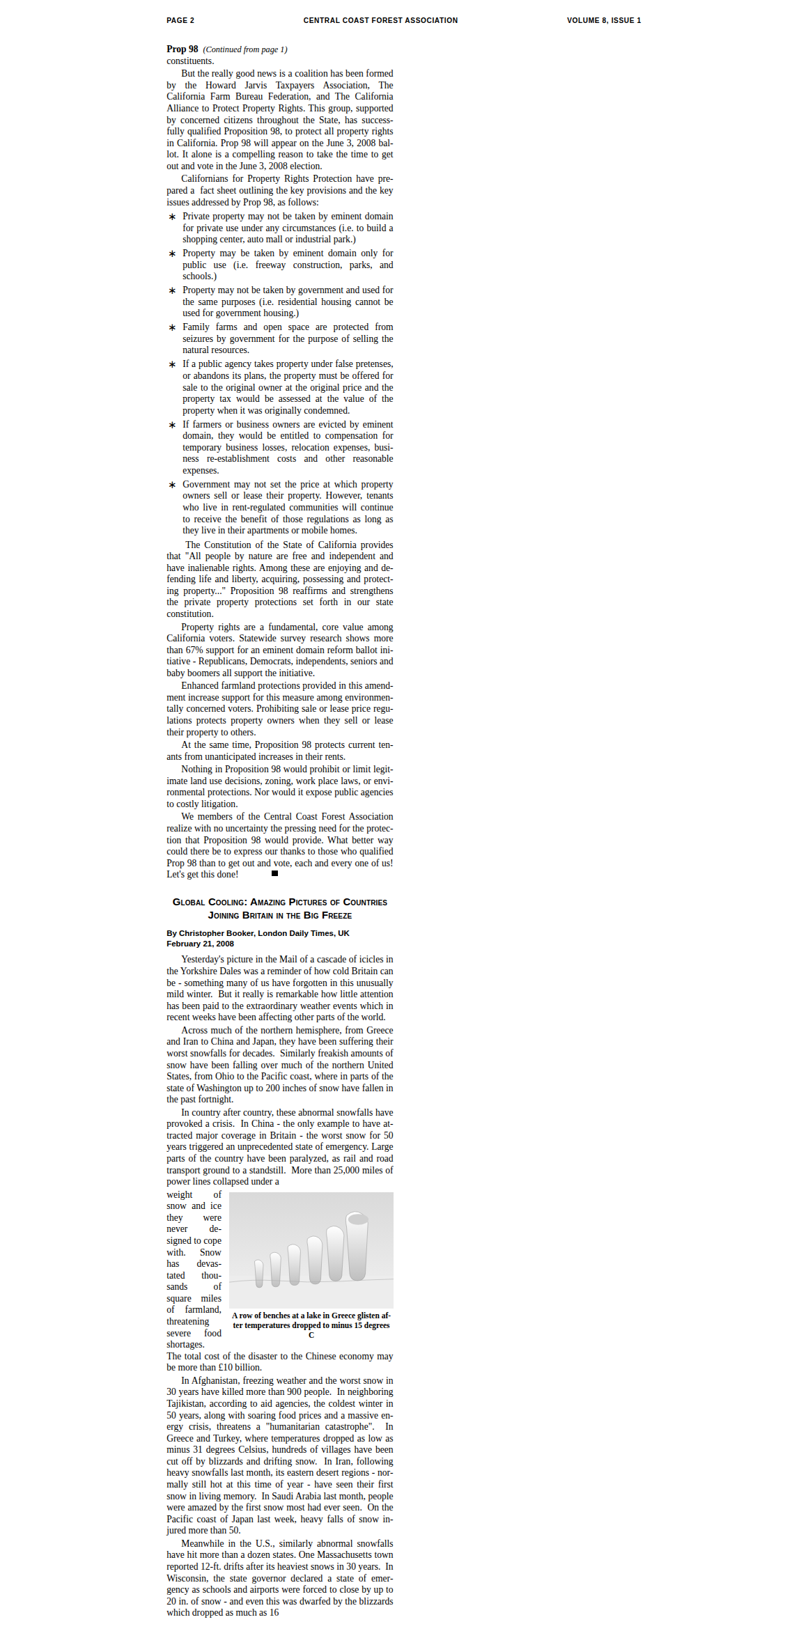PAGE 2
CENTRAL COAST FOREST ASSOCIATION
VOLUME 8, ISSUE 1
Prop 98 (Continued from page 1)
constituents.
But the really good news is a coalition has been formed by the Howard Jarvis Taxpayers Association, The California Farm Bureau Federation, and The California Alliance to Protect Property Rights. This group, supported by concerned citizens throughout the State, has successfully qualified Proposition 98, to protect all property rights in California. Prop 98 will appear on the June 3, 2008 ballot. It alone is a compelling reason to take the time to get out and vote in the June 3, 2008 election.
Californians for Property Rights Protection have prepared a fact sheet outlining the key provisions and the key issues addressed by Prop 98, as follows:
Private property may not be taken by eminent domain for private use under any circumstances (i.e. to build a shopping center, auto mall or industrial park.)
Property may be taken by eminent domain only for public use (i.e. freeway construction, parks, and schools.)
Property may not be taken by government and used for the same purposes (i.e. residential housing cannot be used for government housing.)
Family farms and open space are protected from seizures by government for the purpose of selling the natural resources.
If a public agency takes property under false pretenses, or abandons its plans, the property must be offered for sale to the original owner at the original price and the property tax would be assessed at the value of the property when it was originally condemned.
If farmers or business owners are evicted by eminent domain, they would be entitled to compensation for temporary business losses, relocation expenses, business re-establishment costs and other reasonable expenses.
Government may not set the price at which property owners sell or lease their property. However, tenants who live in rent-regulated communities will continue to receive the benefit of those regulations as long as they live in their apartments or mobile homes.
The Constitution of the State of California provides that "All people by nature are free and independent and have inalienable rights. Among these are enjoying and defending life and liberty, acquiring, possessing and protecting property..." Proposition 98 reaffirms and strengthens the private property protections set forth in our state constitution.
Property rights are a fundamental, core value among California voters. Statewide survey research shows more than 67% support for an eminent domain reform ballot initiative - Republicans, Democrats, independents, seniors and baby boomers all support the initiative.
Enhanced farmland protections provided in this amendment increase support for this measure among environmentally concerned voters. Prohibiting sale or lease price regulations protects property owners when they sell or lease their property to others.
At the same time, Proposition 98 protects current tenants from unanticipated increases in their rents.
Nothing in Proposition 98 would prohibit or limit legitimate land use decisions, zoning, work place laws, or environmental protections. Nor would it expose public agencies to costly litigation.
We members of the Central Coast Forest Association realize with no uncertainty the pressing need for the protection that Proposition 98 would provide. What better way could there be to express our thanks to those who qualified Prop 98 than to get out and vote, each and every one of us! Let's get this done!
Global Cooling: Amazing Pictures of Countries Joining Britain in the Big Freeze
By Christopher Booker, London Daily Times, UK
February 21, 2008
Yesterday's picture in the Mail of a cascade of icicles in the Yorkshire Dales was a reminder of how cold Britain can be - something many of us have forgotten in this unusually mild winter. But it really is remarkable how little attention has been paid to the extraordinary weather events which in recent weeks have been affecting other parts of the world.
Across much of the northern hemisphere, from Greece and Iran to China and Japan, they have been suffering their worst snowfalls for decades. Similarly freakish amounts of snow have been falling over much of the northern United States, from Ohio to the Pacific coast, where in parts of the state of Washington up to 200 inches of snow have fallen in the past fortnight.
In country after country, these abnormal snowfalls have provoked a crisis. In China - the only example to have attracted major coverage in Britain - the worst snow for 50 years triggered an unprecedented state of emergency. Large parts of the country have been paralyzed, as rail and road transport ground to a standstill. More than 25,000 miles of power lines collapsed under a
A row of benches at a lake in Greece glisten after temperatures dropped to minus 15 degrees C
weight of snow and ice they were never designed to cope with. Snow has devastated thousands of square miles of farmland, threatening severe food shortages. The total cost of the disaster to the Chinese economy may be more than £10 billion.
In Afghanistan, freezing weather and the worst snow in 30 years have killed more than 900 people. In neighboring Tajikistan, according to aid agencies, the coldest winter in 50 years, along with soaring food prices and a massive energy crisis, threatens a "humanitarian catastrophe". In Greece and Turkey, where temperatures dropped as low as minus 31 degrees Celsius, hundreds of villages have been cut off by blizzards and drifting snow. In Iran, following heavy snowfalls last month, its eastern desert regions - normally still hot at this time of year - have seen their first snow in living memory. In Saudi Arabia last month, people were amazed by the first snow most had ever seen. On the Pacific coast of Japan last week, heavy falls of snow injured more than 50.
Meanwhile in the U.S., similarly abnormal snowfalls have hit more than a dozen states. One Massachusetts town reported 12-ft. drifts after its heaviest snows in 30 years. In Wisconsin, the state governor declared a state of emergency as schools and airports were forced to close by up to 20 in. of snow - and even this was dwarfed by the blizzards which dropped as much as 16